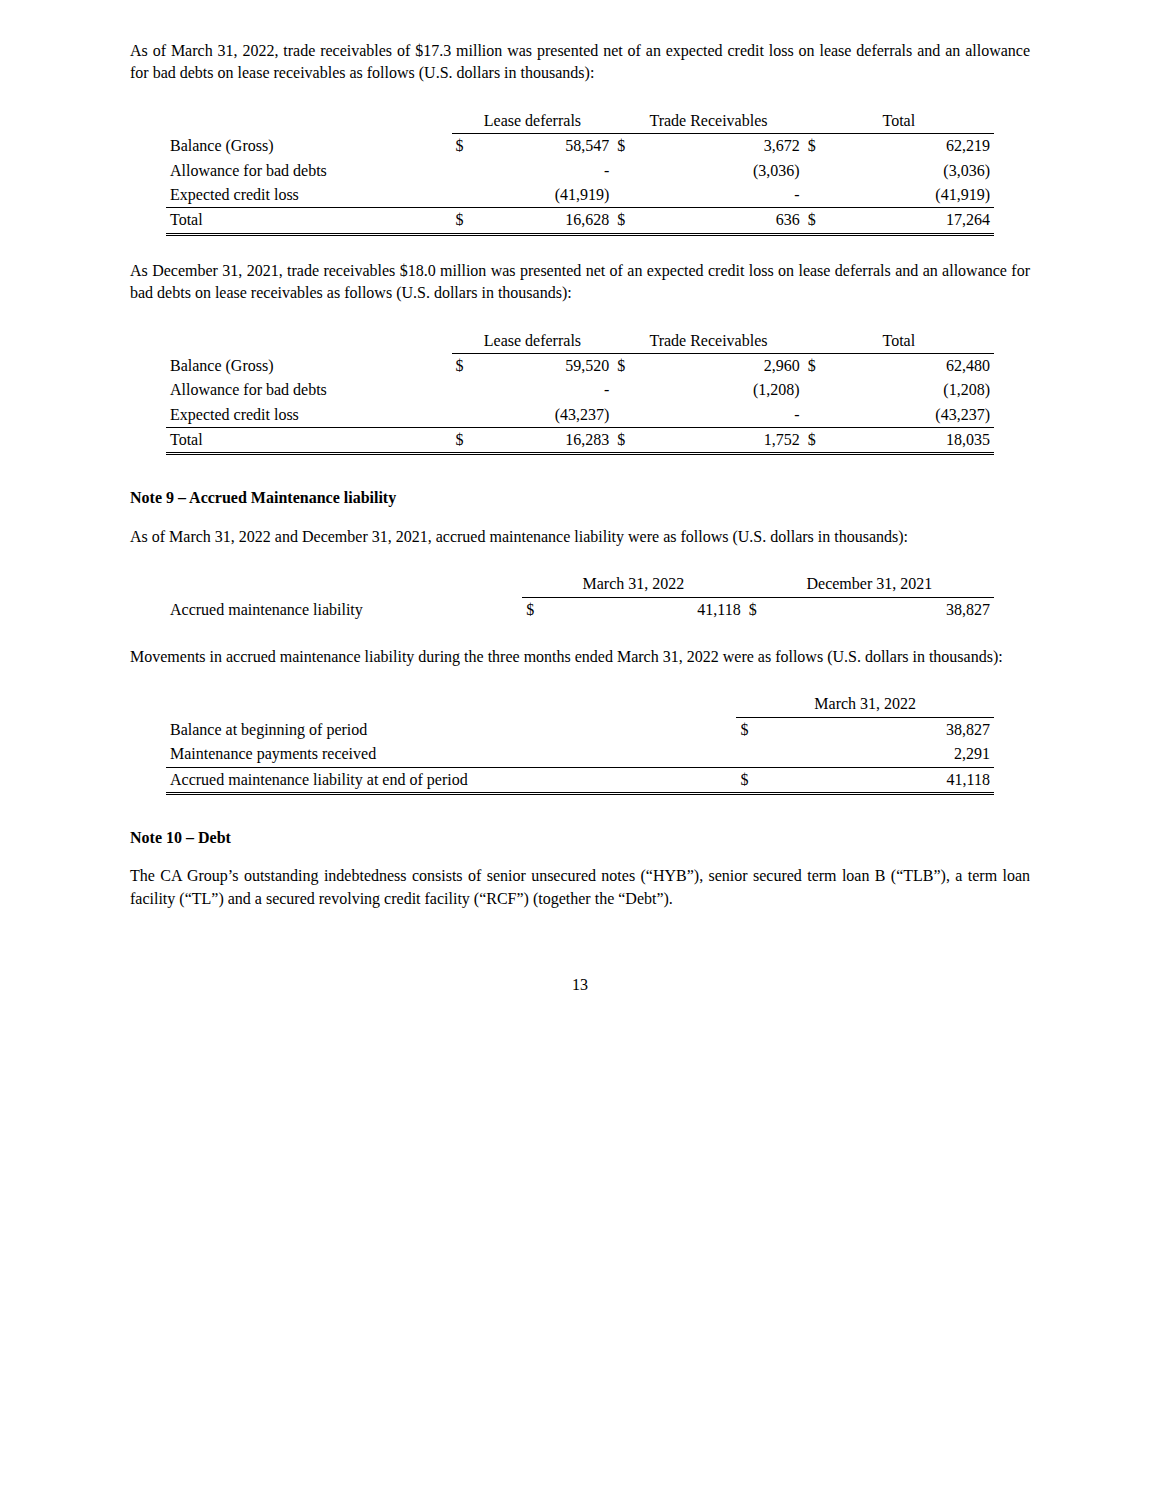As of March 31, 2022, trade receivables of $17.3 million was presented net of an expected credit loss on lease deferrals and an allowance for bad debts on lease receivables as follows (U.S. dollars in thousands):
| | Lease deferrals | Trade Receivables | Total |
| Balance (Gross) | $ | 58,547 | $ | 3,672 | $ | 62,219 |
| Allowance for bad debts | | - | | (3,036) | | (3,036) |
| Expected credit loss | | (41,919) | | - | | (41,919) |
| Total | $ | 16,628 | $ | 636 | $ | 17,264 |
As December 31, 2021, trade receivables $18.0 million was presented net of an expected credit loss on lease deferrals and an allowance for bad debts on lease receivables as follows (U.S. dollars in thousands):
| | Lease deferrals | Trade Receivables | Total |
| Balance (Gross) | $ | 59,520 | $ | 2,960 | $ | 62,480 |
| Allowance for bad debts | | - | | (1,208) | | (1,208) |
| Expected credit loss | | (43,237) | | - | | (43,237) |
| Total | $ | 16,283 | $ | 1,752 | $ | 18,035 |
Note 9 – Accrued Maintenance liability
As of March 31, 2022 and December 31, 2021, accrued maintenance liability were as follows (U.S. dollars in thousands):
| | March 31, 2022 | December 31, 2021 |
| Accrued maintenance liability | $ | 41,118 | $ | 38,827 |
Movements in accrued maintenance liability during the three months ended March 31, 2022 were as follows (U.S. dollars in thousands):
| | March 31, 2022 |
| Balance at beginning of period | $ | 38,827 |
| Maintenance payments received | | 2,291 |
| Accrued maintenance liability at end of period | $ | 41,118 |
Note 10 – Debt
The CA Group’s outstanding indebtedness consists of senior unsecured notes (“HYB”), senior secured term loan B (“TLB”), a term loan facility (“TL”) and a secured revolving credit facility (“RCF”) (together the “Debt”).
13